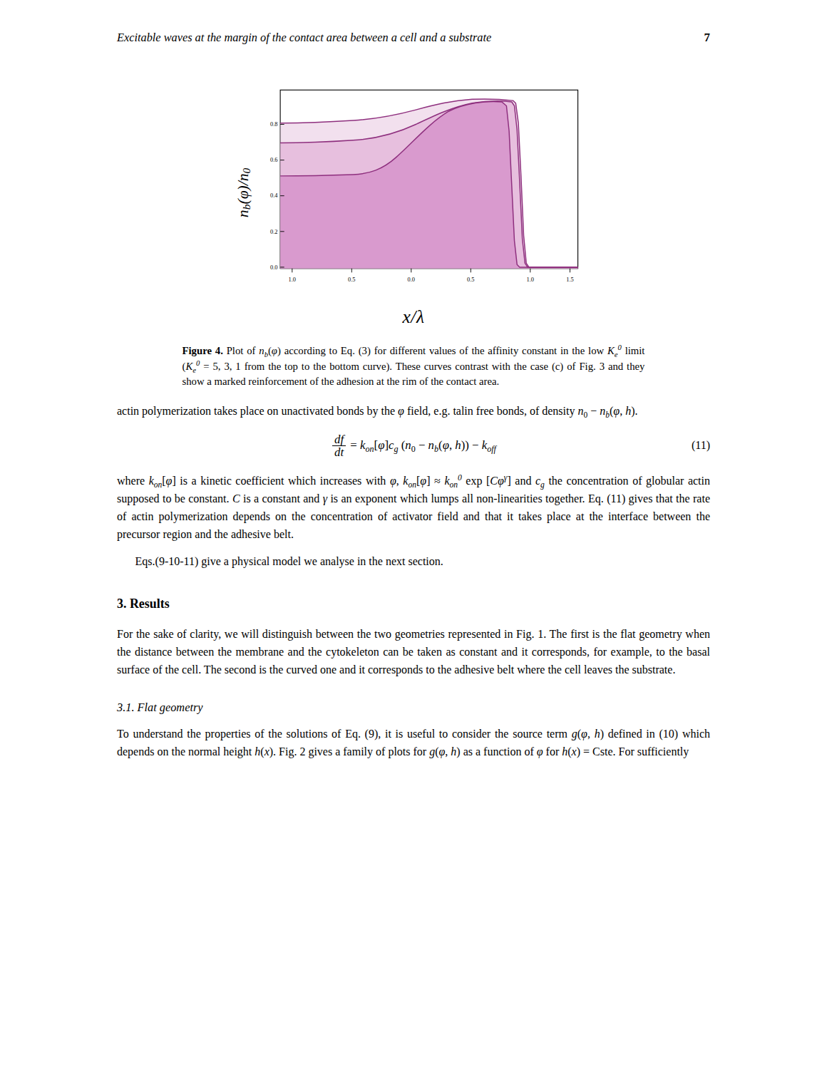Excitable waves at the margin of the contact area between a cell and a substrate 7
nb(φ)/n0
0.0 0.2 0.4 0.6 0.8 1.0 0.5 0.0 0.5 1.0 1.5
x/λ
Figure 4. Plot of nb(φ) according to Eq. (3) for different values of the affinity constant in the low Ke0 limit (Ke0 = 5, 3, 1 from the top to the bottom curve). These curves contrast with the case (c) of Fig. 3 and they show a marked reinforcement of the adhesion at the rim of the contact area.
actin polymerization takes place on unactivated bonds by the φ field, e.g. talin free bonds, of density n0 − nb(φ, h).
df dt = kon[φ]cg (n0 − nb(φ, h)) − koff
(11)
where kon[φ] is a kinetic coefficient which increases with φ, kon[φ] ≈ kon0 exp [Cφγ] and cg the concentration of globular actin supposed to be constant. C is a constant and γ is an exponent which lumps all non-linearities together. Eq. (11) gives that the rate of actin polymerization depends on the concentration of activator field and that it takes place at the interface between the precursor region and the adhesive belt.
Eqs.(9-10-11) give a physical model we analyse in the next section.
3. Results
For the sake of clarity, we will distinguish between the two geometries represented in Fig. 1. The first is the flat geometry when the distance between the membrane and the cytokeleton can be taken as constant and it corresponds, for example, to the basal surface of the cell. The second is the curved one and it corresponds to the adhesive belt where the cell leaves the substrate.
3.1. Flat geometry
To understand the properties of the solutions of Eq. (9), it is useful to consider the source term g(φ, h) defined in (10) which depends on the normal height h(x). Fig. 2 gives a family of plots for g(φ, h) as a function of φ for h(x) = Cste. For sufficiently